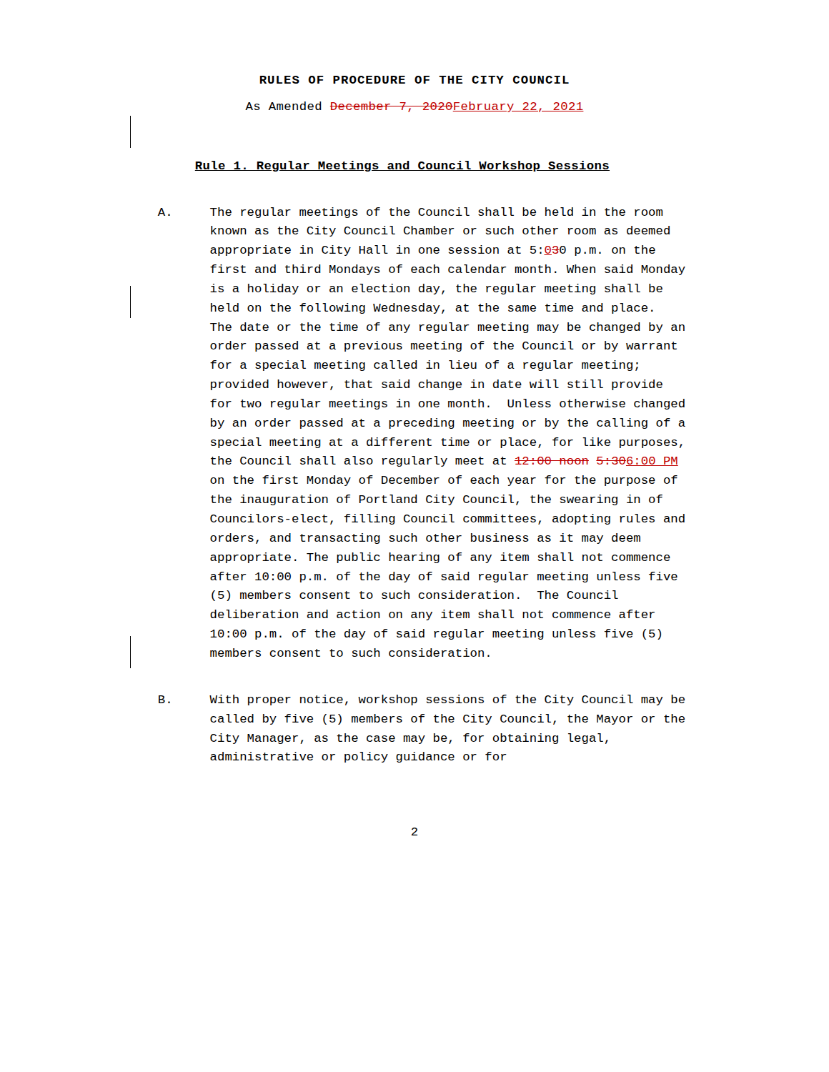RULES OF PROCEDURE OF THE CITY COUNCIL
As Amended December 7, 2020February 22, 2021
Rule 1. Regular Meetings and Council Workshop Sessions
A.
The regular meetings of the Council shall be held in the room known as the City Council Chamber or such other room as deemed appropriate in City Hall in one session at 5:030 p.m. on the first and third Mondays of each calendar month. When said Monday is a holiday or an election day, the regular meeting shall be held on the following Wednesday, at the same time and place. The date or the time of any regular meeting may be changed by an order passed at a previous meeting of the Council or by warrant for a special meeting called in lieu of a regular meeting; provided however, that said change in date will still provide for two regular meetings in one month. Unless otherwise changed by an order passed at a preceding meeting or by the calling of a special meeting at a different time or place, for like purposes, the Council shall also regularly meet at 12:00 noon 5:306:00 PM on the first Monday of December of each year for the purpose of the inauguration of Portland City Council, the swearing in of Councilors-elect, filling Council committees, adopting rules and orders, and transacting such other business as it may deem appropriate. The public hearing of any item shall not commence after 10:00 p.m. of the day of said regular meeting unless five (5) members consent to such consideration. The Council deliberation and action on any item shall not commence after 10:00 p.m. of the day of said regular meeting unless five (5) members consent to such consideration.
B.
With proper notice, workshop sessions of the City Council may be called by five (5) members of the City Council, the Mayor or the City Manager, as the case may be, for obtaining legal, administrative or policy guidance or for
2